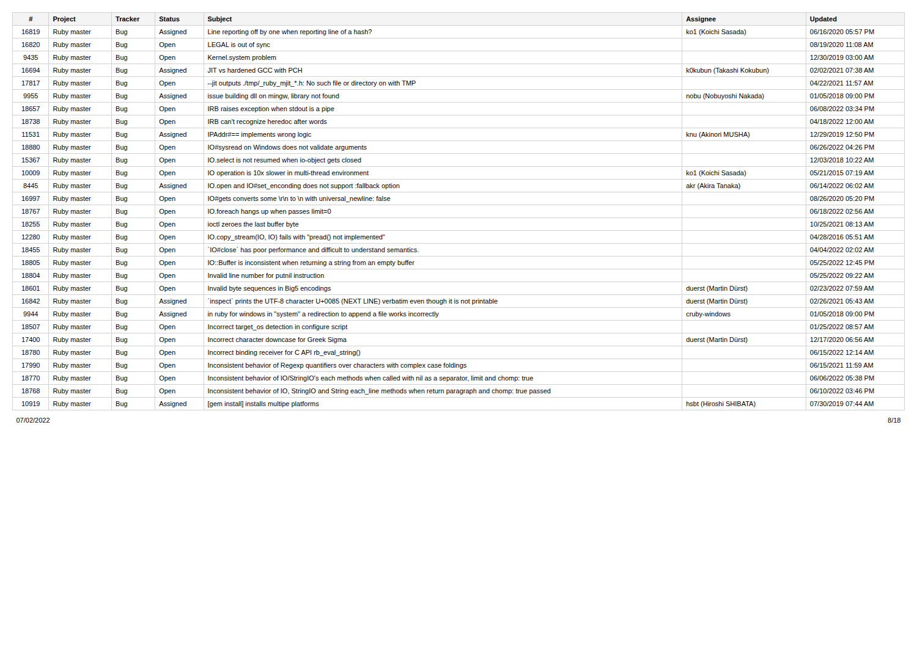| # | Project | Tracker | Status | Subject | Assignee | Updated |
| --- | --- | --- | --- | --- | --- | --- |
| 16819 | Ruby master | Bug | Assigned | Line reporting off by one when reporting line of a hash? | ko1 (Koichi Sasada) | 06/16/2020 05:57 PM |
| 16820 | Ruby master | Bug | Open | LEGAL is out of sync | | 08/19/2020 11:08 AM |
| 9435 | Ruby master | Bug | Open | Kernel.system problem | | 12/30/2019 03:00 AM |
| 16694 | Ruby master | Bug | Assigned | JIT vs hardened GCC with PCH | k0kubun (Takashi Kokubun) | 02/02/2021 07:38 AM |
| 17817 | Ruby master | Bug | Open | --jit outputs ./tmp/_ruby_mjit_*.h: No such file or directory on with TMP | | 04/22/2021 11:57 AM |
| 9955 | Ruby master | Bug | Assigned | issue building dll on mingw, library not found | nobu (Nobuyoshi Nakada) | 01/05/2018 09:00 PM |
| 18657 | Ruby master | Bug | Open | IRB raises exception when stdout is a pipe | | 06/08/2022 03:34 PM |
| 18738 | Ruby master | Bug | Open | IRB can't recognize heredoc after words | | 04/18/2022 12:00 AM |
| 11531 | Ruby master | Bug | Assigned | IPAddr#== implements wrong logic | knu (Akinori MUSHA) | 12/29/2019 12:50 PM |
| 18880 | Ruby master | Bug | Open | IO#sysread on Windows does not validate arguments | | 06/26/2022 04:26 PM |
| 15367 | Ruby master | Bug | Open | IO.select is not resumed when io-object gets closed | | 12/03/2018 10:22 AM |
| 10009 | Ruby master | Bug | Open | IO operation is 10x slower in multi-thread environment | ko1 (Koichi Sasada) | 05/21/2015 07:19 AM |
| 8445 | Ruby master | Bug | Assigned | IO.open and IO#set_enconding does not support :fallback option | akr (Akira Tanaka) | 06/14/2022 06:02 AM |
| 16997 | Ruby master | Bug | Open | IO#gets converts some \r\n to \n with universal_newline: false | | 08/26/2020 05:20 PM |
| 18767 | Ruby master | Bug | Open | IO.foreach hangs up when passes limit=0 | | 06/18/2022 02:56 AM |
| 18255 | Ruby master | Bug | Open | ioctl zeroes the last buffer byte | | 10/25/2021 08:13 AM |
| 12280 | Ruby master | Bug | Open | IO.copy_stream(IO, IO) fails with "pread() not implemented" | | 04/28/2016 05:51 AM |
| 18455 | Ruby master | Bug | Open | `IO#close` has poor performance and difficult to understand semantics. | | 04/04/2022 02:02 AM |
| 18805 | Ruby master | Bug | Open | IO::Buffer is inconsistent when returning a string from an empty buffer | | 05/25/2022 12:45 PM |
| 18804 | Ruby master | Bug | Open | Invalid line number for putnil instruction | | 05/25/2022 09:22 AM |
| 18601 | Ruby master | Bug | Open | Invalid byte sequences in Big5 encodings | duerst (Martin Dürst) | 02/23/2022 07:59 AM |
| 16842 | Ruby master | Bug | Assigned | `inspect` prints the UTF-8 character U+0085 (NEXT LINE) verbatim even though it is not printable | duerst (Martin Dürst) | 02/26/2021 05:43 AM |
| 9944 | Ruby master | Bug | Assigned | in ruby for windows in "system" a redirection to append a file works incorrectly | cruby-windows | 01/05/2018 09:00 PM |
| 18507 | Ruby master | Bug | Open | Incorrect target_os detection in configure script | | 01/25/2022 08:57 AM |
| 17400 | Ruby master | Bug | Open | Incorrect character downcase for Greek Sigma | duerst (Martin Dürst) | 12/17/2020 06:56 AM |
| 18780 | Ruby master | Bug | Open | Incorrect binding receiver for C API rb_eval_string() | | 06/15/2022 12:14 AM |
| 17990 | Ruby master | Bug | Open | Inconsistent behavior of Regexp quantifiers over characters with complex case foldings | | 06/15/2021 11:59 AM |
| 18770 | Ruby master | Bug | Open | Inconsistent behavior of IO/StringIO's each methods when called with nil as a separator, limit and chomp: true | | 06/06/2022 05:38 PM |
| 18768 | Ruby master | Bug | Open | Inconsistent behavior of IO, StringIO and String each_line methods when return paragraph and chomp: true passed | | 06/10/2022 03:46 PM |
| 10919 | Ruby master | Bug | Assigned | [gem install] installs multipe platforms | hsbt (Hiroshi SHIBATA) | 07/30/2019 07:44 AM |
| 07/02/2022 | 8/18 |